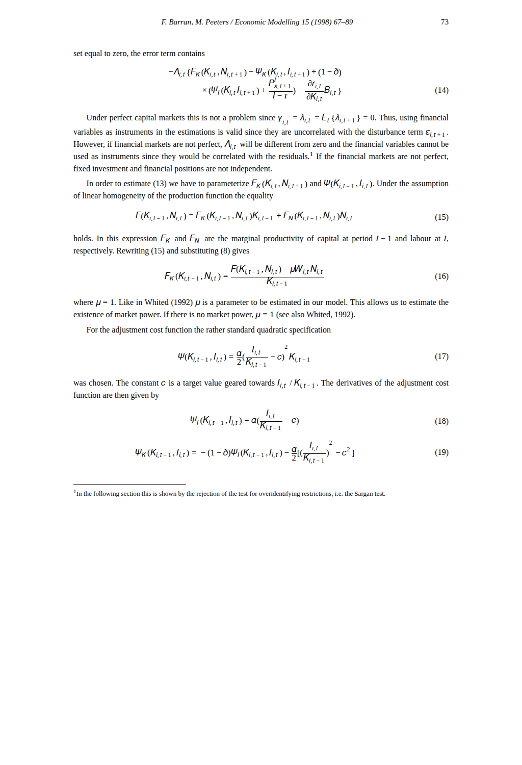F. Barran, M. Peeters / Economic Modelling 15 (1998) 67–89 73
set equal to zero, the error term contains
− Λi,t { FK (Ki,t,Ni,t+1) − ΨK (Ki,t,Ii,t+1) + (1−δ)
× ( ΨI (Ki,tIi,t+1) + Ps,t+1I I−τ ) − ∂ri,t ∂Ki,t Bi,t }
(14)
Under perfect capital markets this is not a problem since γi,t=λi,t=Et{λi,t+1} = 0. Thus, using financial variables as instruments in the estimations is valid since they are uncorrelated with the disturbance term εi,t+1. However, if financial markets are not perfect, Λi,t will be different from zero and the financial variables cannot be used as instruments since they would be correlated with the residuals.1 If the financial markets are not perfect, fixed investment and financial positions are not independent.
In order to estimate (13) we have to parameterize FK(Ki,t,Ni,t+1) and Ψ(Ki,t−1,Ii,t). Under the assumption of linear homogeneity of the production function the equality
F(Ki,t−1,Ni,t) = FK(Ki,t−1,Ni,t)Ki,t−1 + FN(Ki,t−1,Ni,t)Ni,t
(15)
holds. In this expression FK and FN are the marginal productivity of capital at period t−1 and labour at t, respectively. Rewriting (15) and substituting (8) gives
FK(Ki,t−1,Ni,t) = F(Ki,t−1,Ni,t) − μWi,tNi,t Ki,t−1
(16)
where μ=1. Like in Whited (1992) μ is a parameter to be estimated in our model. This allows us to estimate the existence of market power. If there is no market power, μ=1 (see also Whited, 1992).
For the adjustment cost function the rather standard quadratic specification
Ψ(Ki,t−1,Ii,t) = α2 ( Ii,t Ki,t−1 −c ) 2 Ki,t−1
(17)
was chosen. The constant c is a target value geared towards Ii,t/Ki,t−1. The derivatives of the adjustment cost function are then given by
ΨI(Ki,t−1,Ii,t) = α ( Ii,t Ki,t−1 −c )
(18)
ΨK(Ki,t−1,Ii,t) = −(1−δ) ΨI(Ki,t−1,Ii,t) − α2 [ ( Ii,t Ki,t−1 ) 2 − c2 ]
(19)
1In the following section this is shown by the rejection of the test for overidentifying restrictions, i.e. the Sargan test.